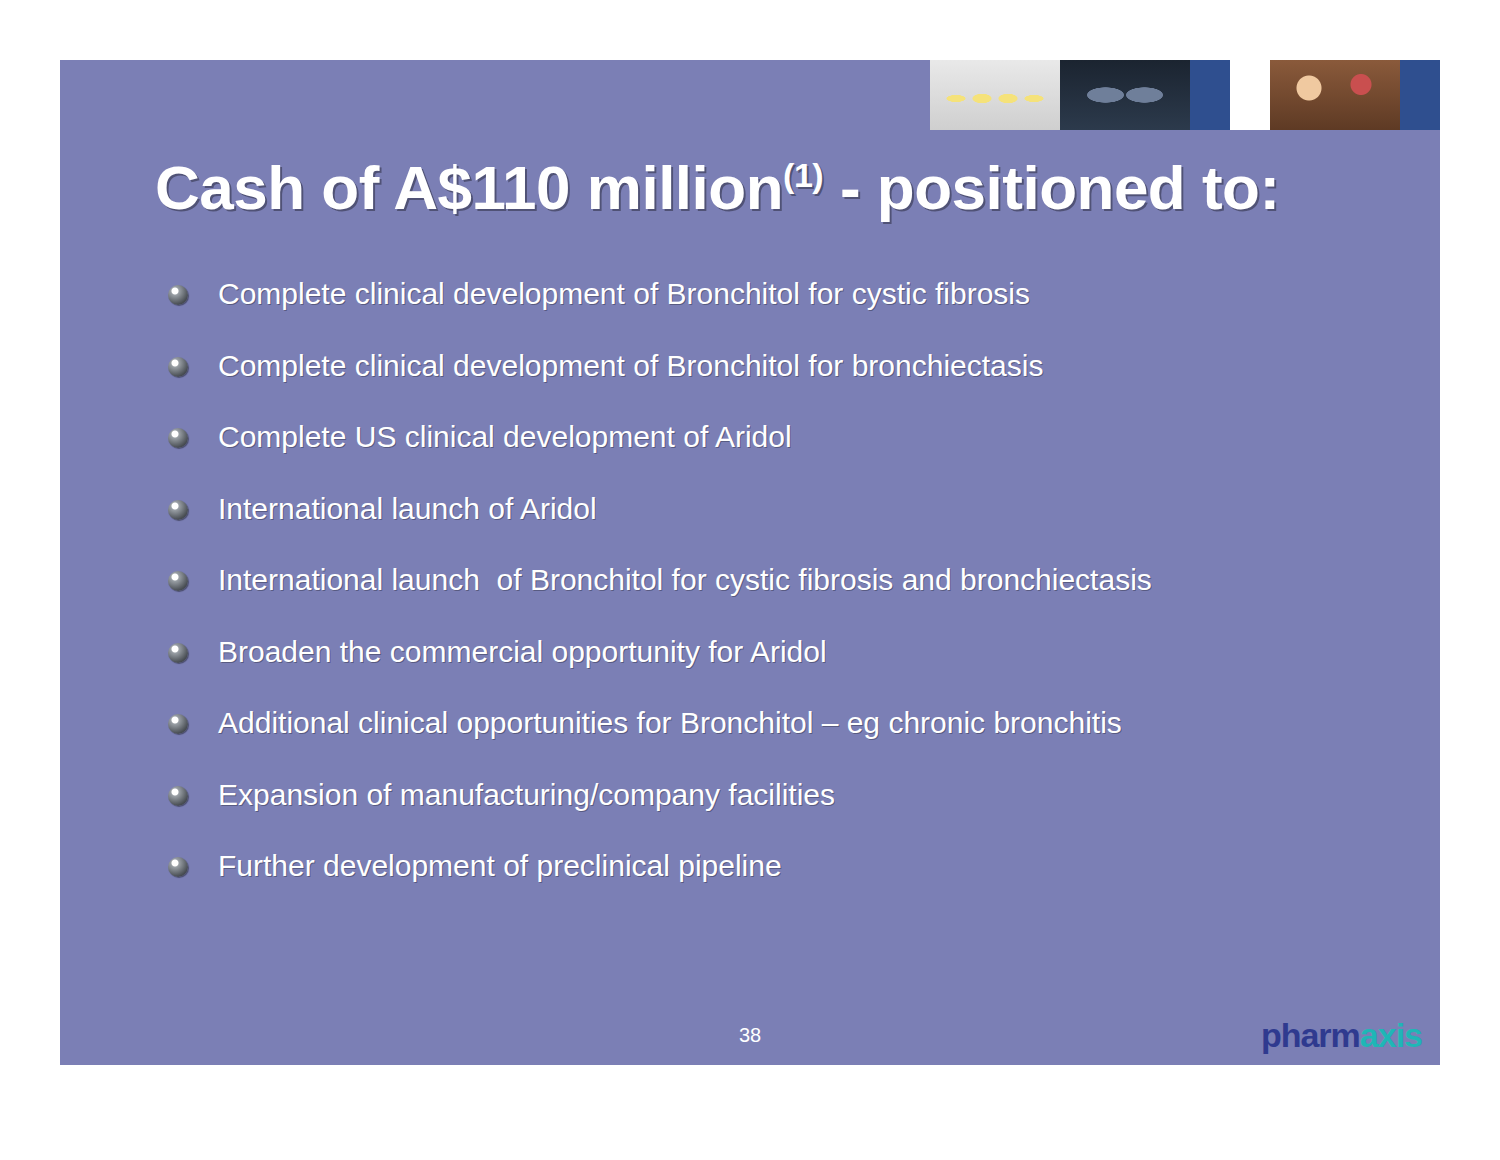Cash of A$110 million(1) - positioned to:
Complete clinical development of Bronchitol for cystic fibrosis
Complete clinical development of Bronchitol for bronchiectasis
Complete US clinical development of Aridol
International launch of Aridol
International launch of Bronchitol for cystic fibrosis and bronchiectasis
Broaden the commercial opportunity for Aridol
Additional clinical opportunities for Bronchitol – eg chronic bronchitis
Expansion of manufacturing/company facilities
Further development of preclinical pipeline
38
pharmaxis
(1) Proforma 30 Sept